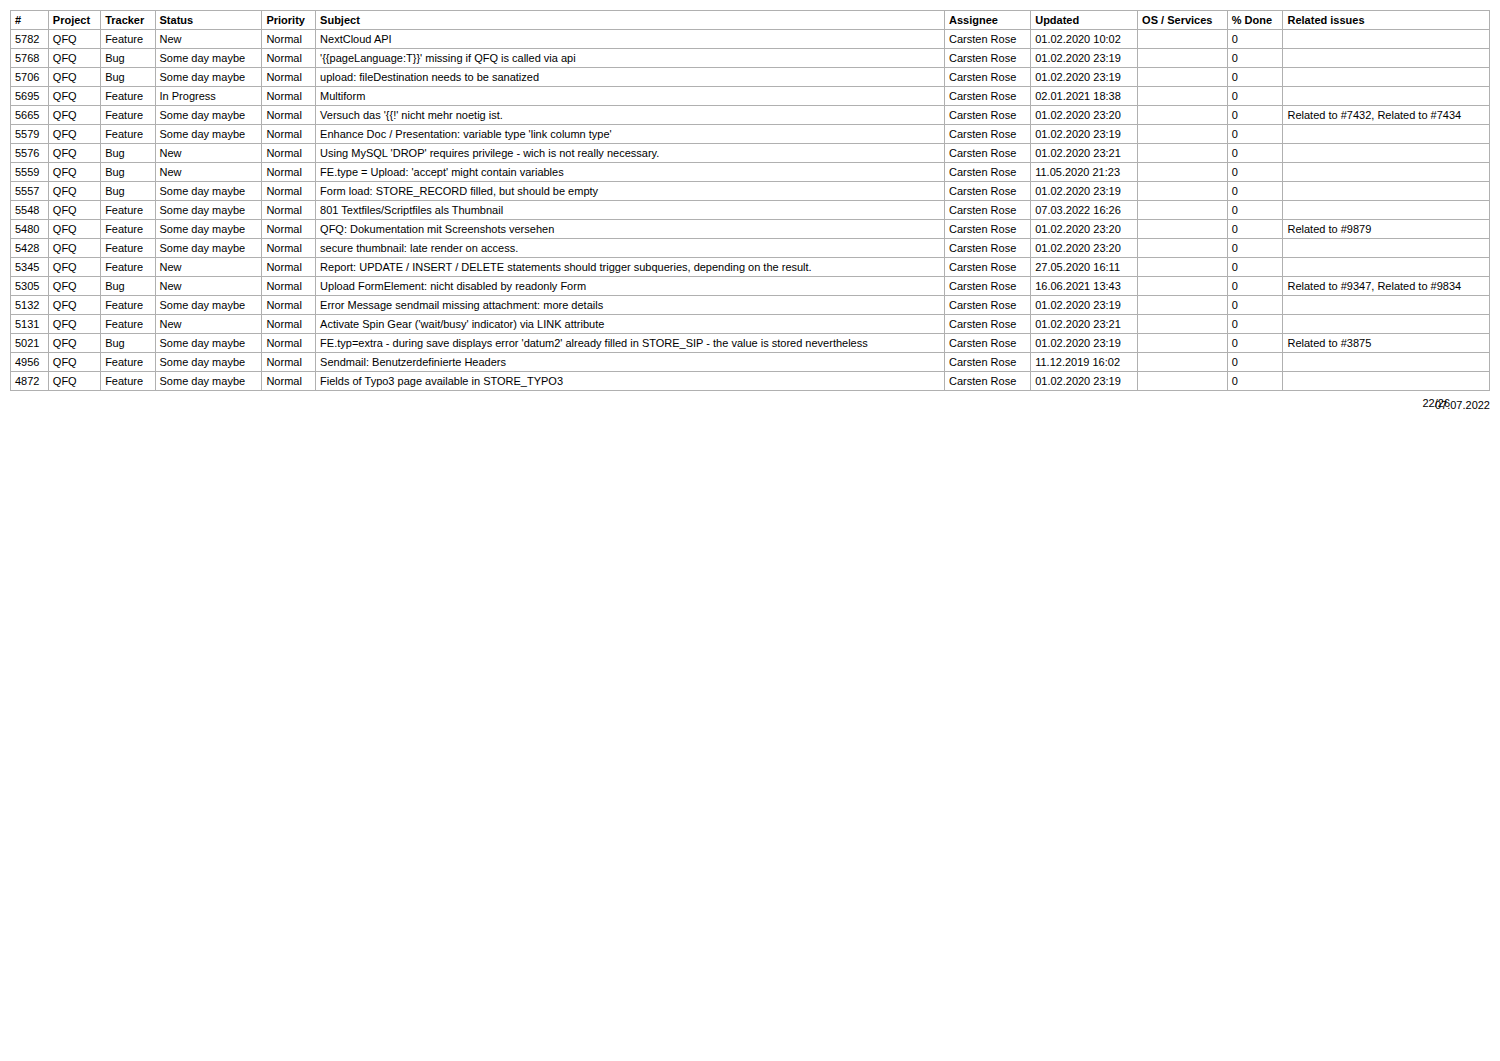| # | Project | Tracker | Status | Priority | Subject | Assignee | Updated | OS / Services | % Done | Related issues |
| --- | --- | --- | --- | --- | --- | --- | --- | --- | --- | --- |
| 5782 | QFQ | Feature | New | Normal | NextCloud API | Carsten Rose | 01.02.2020 10:02 | | 0 | |
| 5768 | QFQ | Bug | Some day maybe | Normal | '{{pageLanguage:T}}' missing if QFQ is called via api | Carsten Rose | 01.02.2020 23:19 | | 0 | |
| 5706 | QFQ | Bug | Some day maybe | Normal | upload: fileDestination needs to be sanatized | Carsten Rose | 01.02.2020 23:19 | | 0 | |
| 5695 | QFQ | Feature | In Progress | Normal | Multiform | Carsten Rose | 02.01.2021 18:38 | | 0 | |
| 5665 | QFQ | Feature | Some day maybe | Normal | Versuch das '{{!' nicht mehr noetig ist. | Carsten Rose | 01.02.2020 23:20 | | 0 | Related to #7432, Related to #7434 |
| 5579 | QFQ | Feature | Some day maybe | Normal | Enhance Doc / Presentation: variable type 'link column type' | Carsten Rose | 01.02.2020 23:19 | | 0 | |
| 5576 | QFQ | Bug | New | Normal | Using MySQL 'DROP' requires privilege - wich is not really necessary. | Carsten Rose | 01.02.2020 23:21 | | 0 | |
| 5559 | QFQ | Bug | New | Normal | FE.type = Upload: 'accept' might contain variables | Carsten Rose | 11.05.2020 21:23 | | 0 | |
| 5557 | QFQ | Bug | Some day maybe | Normal | Form load: STORE_RECORD filled, but should be empty | Carsten Rose | 01.02.2020 23:19 | | 0 | |
| 5548 | QFQ | Feature | Some day maybe | Normal | 801 Textfiles/Scriptfiles als Thumbnail | Carsten Rose | 07.03.2022 16:26 | | 0 | |
| 5480 | QFQ | Feature | Some day maybe | Normal | QFQ: Dokumentation mit Screenshots versehen | Carsten Rose | 01.02.2020 23:20 | | 0 | Related to #9879 |
| 5428 | QFQ | Feature | Some day maybe | Normal | secure thumbnail: late render on access. | Carsten Rose | 01.02.2020 23:20 | | 0 | |
| 5345 | QFQ | Feature | New | Normal | Report: UPDATE / INSERT / DELETE statements should trigger subqueries, depending on the result. | Carsten Rose | 27.05.2020 16:11 | | 0 | |
| 5305 | QFQ | Bug | New | Normal | Upload FormElement: nicht disabled by readonly Form | Carsten Rose | 16.06.2021 13:43 | | 0 | Related to #9347, Related to #9834 |
| 5132 | QFQ | Feature | Some day maybe | Normal | Error Message sendmail missing attachment: more details | Carsten Rose | 01.02.2020 23:19 | | 0 | |
| 5131 | QFQ | Feature | New | Normal | Activate Spin Gear ('wait/busy' indicator) via LINK attribute | Carsten Rose | 01.02.2020 23:21 | | 0 | |
| 5021 | QFQ | Bug | Some day maybe | Normal | FE.typ=extra - during save displays error 'datum2' already filled in STORE_SIP - the value is stored nevertheless | Carsten Rose | 01.02.2020 23:19 | | 0 | Related to #3875 |
| 4956 | QFQ | Feature | Some day maybe | Normal | Sendmail: Benutzerdefinierte Headers | Carsten Rose | 11.12.2019 16:02 | | 0 | |
| 4872 | QFQ | Feature | Some day maybe | Normal | Fields of Typo3 page available in STORE_TYPO3 | Carsten Rose | 01.02.2020 23:19 | | 0 | |
07.07.2022
22/26